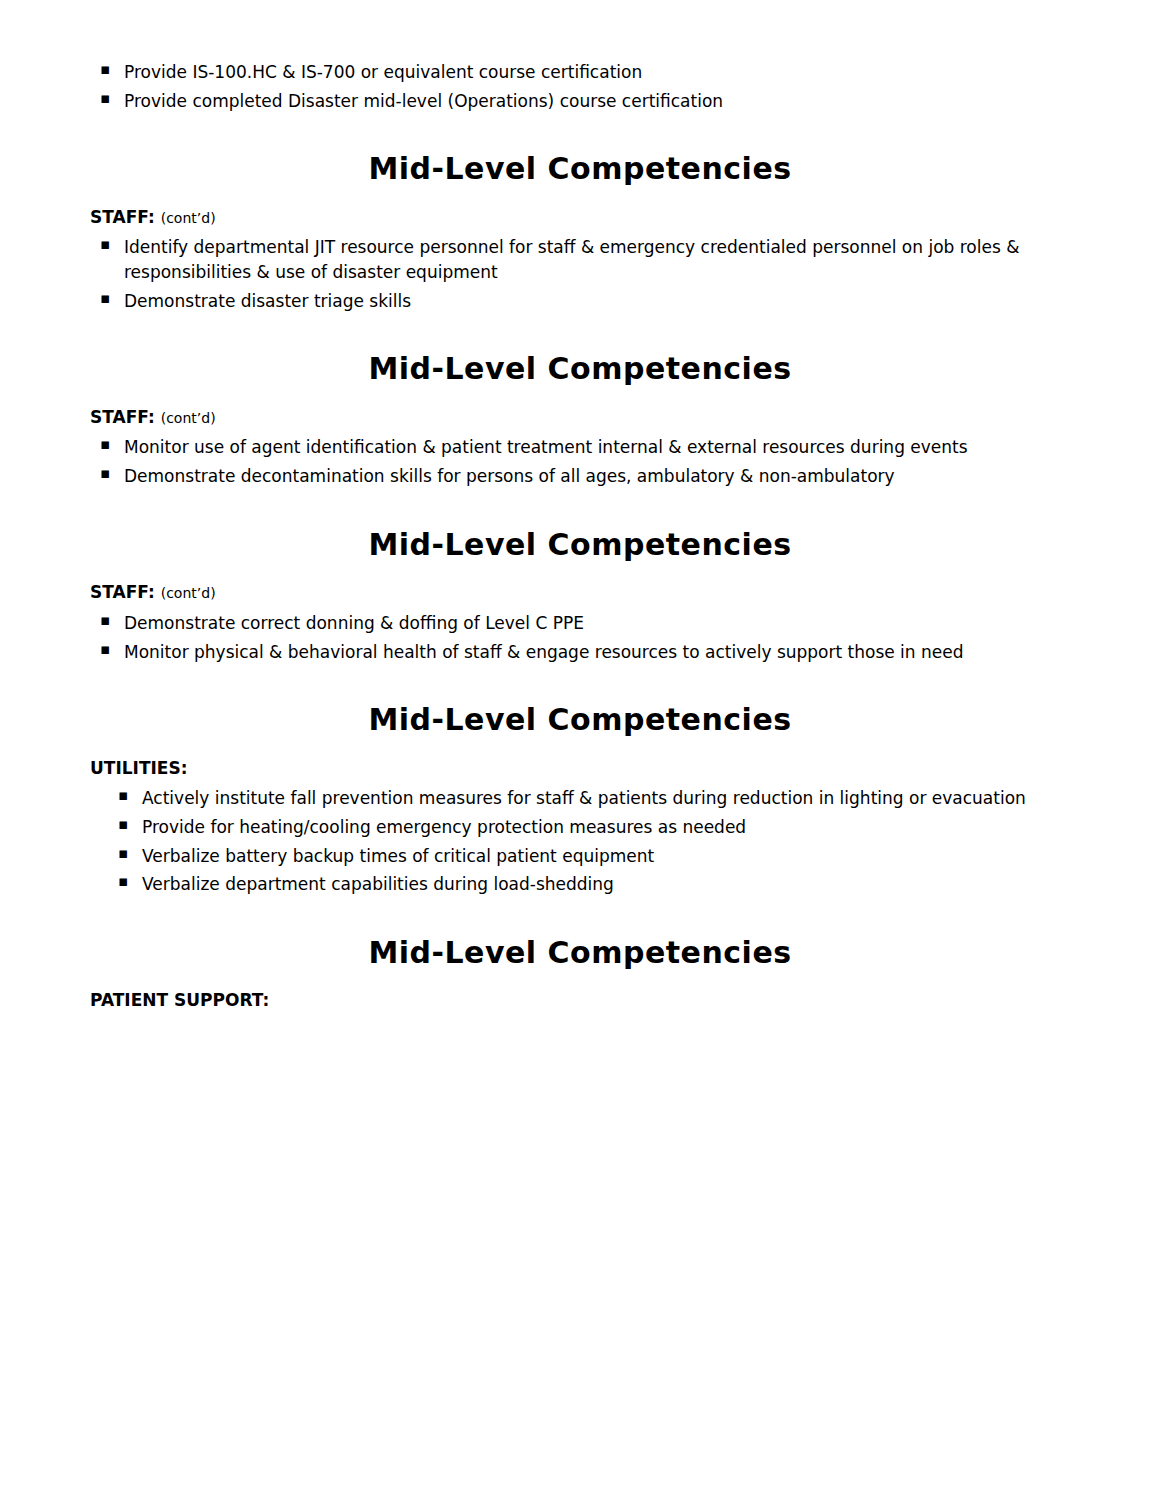Provide IS-100.HC & IS-700 or equivalent course certification
Provide completed Disaster mid-level (Operations) course certification
Mid-Level Competencies
STAFF: (cont’d)
Identify departmental JIT resource personnel for staff & emergency credentialed personnel on job roles & responsibilities & use of disaster equipment
Demonstrate disaster triage skills
Mid-Level Competencies
STAFF: (cont’d)
Monitor use of agent identification & patient treatment internal & external resources during events
Demonstrate decontamination skills for persons of all ages, ambulatory & non-ambulatory
Mid-Level Competencies
STAFF: (cont’d)
Demonstrate correct donning & doffing of Level C PPE
Monitor physical & behavioral health of staff & engage resources to actively support those in need
Mid-Level Competencies
UTILITIES:
Actively institute fall prevention measures for staff & patients during reduction in lighting or evacuation
Provide for heating/cooling emergency protection measures as needed
Verbalize battery backup times of critical patient equipment
Verbalize department capabilities during load-shedding
Mid-Level Competencies
PATIENT SUPPORT: